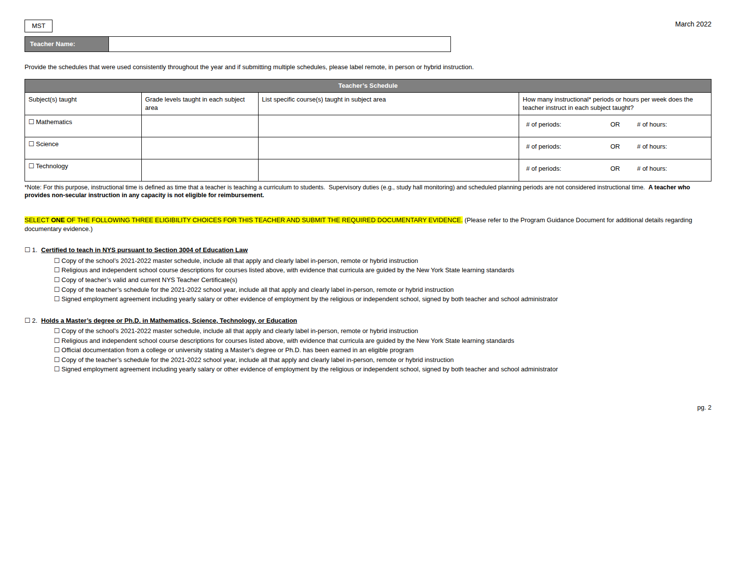March 2022 MST
Teacher Name:
Provide the schedules that were used consistently throughout the year and if submitting multiple schedules, please label remote, in person or hybrid instruction.
| Teacher’s Schedule |
| --- |
| Subject(s) taught | Grade levels taught in each subject area | List specific course(s) taught in subject area | How many instructional* periods or hours per week does the teacher instruct in each subject taught? |
| ☐ Mathematics | | | # of periods: OR # of hours: |
| ☐ Science | | | # of periods: OR # of hours: |
| ☐ Technology | | | # of periods: OR # of hours: |
*Note: For this purpose, instructional time is defined as time that a teacher is teaching a curriculum to students. Supervisory duties (e.g., study hall monitoring) and scheduled planning periods are not considered instructional time. A teacher who provides non-secular instruction in any capacity is not eligible for reimbursement.
SELECT ONE OF THE FOLLOWING THREE ELIGIBILITY CHOICES FOR THIS TEACHER AND SUBMIT THE REQUIRED DOCUMENTARY EVIDENCE. (Please refer to the Program Guidance Document for additional details regarding documentary evidence.)
☐ 1. Certified to teach in NYS pursuant to Section 3004 of Education Law
☐ Copy of the school’s 2021-2022 master schedule, include all that apply and clearly label in-person, remote or hybrid instruction
☐ Religious and independent school course descriptions for courses listed above, with evidence that curricula are guided by the New York State learning standards
☐ Copy of teacher’s valid and current NYS Teacher Certificate(s)
☐ Copy of the teacher’s schedule for the 2021-2022 school year, include all that apply and clearly label in-person, remote or hybrid instruction
☐ Signed employment agreement including yearly salary or other evidence of employment by the religious or independent school, signed by both teacher and school administrator
☐ 2. Holds a Master’s degree or Ph.D. in Mathematics, Science, Technology, or Education
☐ Copy of the school’s 2021-2022 master schedule, include all that apply and clearly label in-person, remote or hybrid instruction
☐ Religious and independent school course descriptions for courses listed above, with evidence that curricula are guided by the New York State learning standards
☐ Official documentation from a college or university stating a Master’s degree or Ph.D. has been earned in an eligible program
☐ Copy of the teacher’s schedule for the 2021-2022 school year, include all that apply and clearly label in-person, remote or hybrid instruction
☐ Signed employment agreement including yearly salary or other evidence of employment by the religious or independent school, signed by both teacher and school administrator
pg. 2